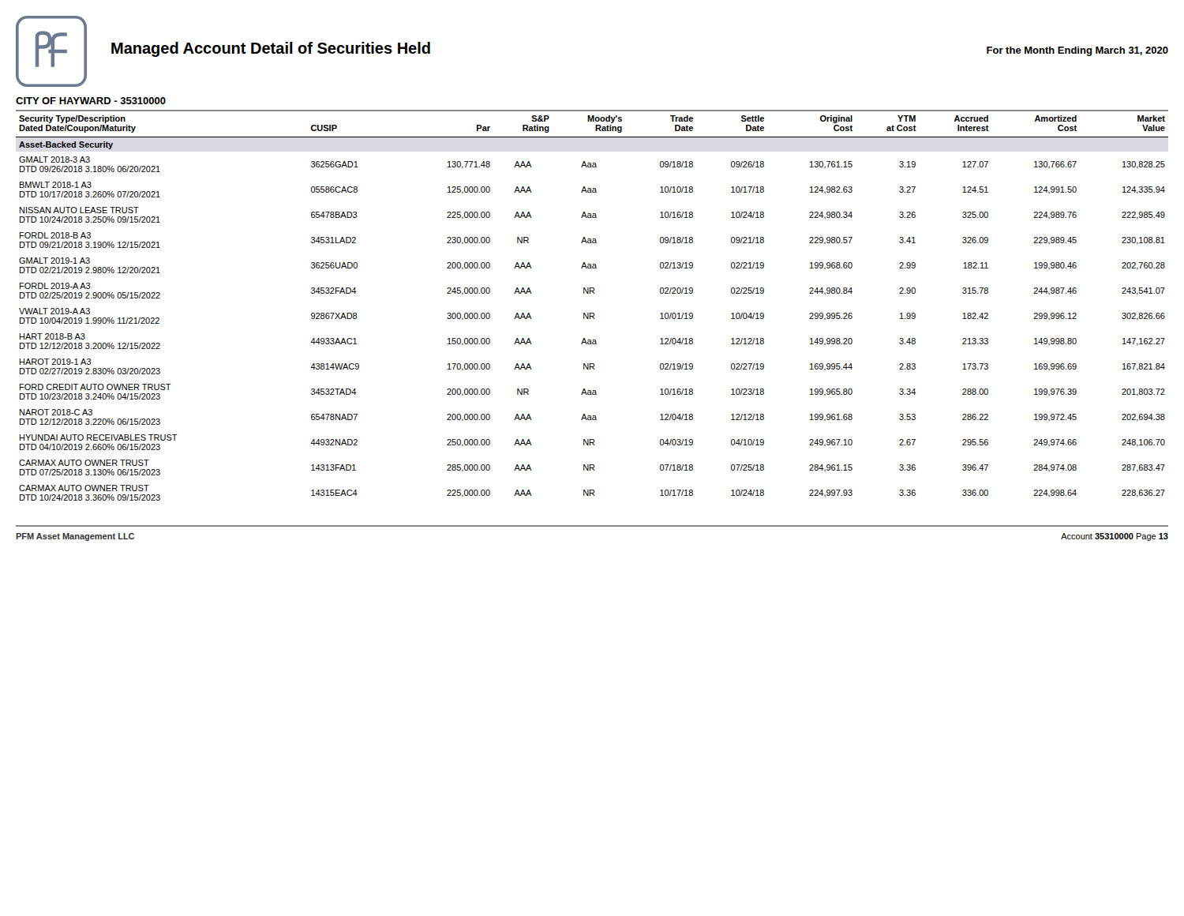Managed Account Detail of Securities Held For the Month Ending March 31, 2020
CITY OF HAYWARD - 35310000
| Security Type/Description Dated Date/Coupon/Maturity | CUSIP | Par | S&P Rating | Moody's Rating | Trade Date | Settle Date | Original Cost | YTM at Cost | Accrued Interest | Amortized Cost | Market Value |
| --- | --- | --- | --- | --- | --- | --- | --- | --- | --- | --- | --- |
| Asset-Backed Security |
| GMALT 2018-3 A3 DTD 09/26/2018 3.180% 06/20/2021 | 36256GAD1 | 130,771.48 | AAA | Aaa | 09/18/18 | 09/26/18 | 130,761.15 | 3.19 | 127.07 | 130,766.67 | 130,828.25 |
| BMWLT 2018-1 A3 DTD 10/17/2018 3.260% 07/20/2021 | 05586CAC8 | 125,000.00 | AAA | Aaa | 10/10/18 | 10/17/18 | 124,982.63 | 3.27 | 124.51 | 124,991.50 | 124,335.94 |
| NISSAN AUTO LEASE TRUST DTD 10/24/2018 3.250% 09/15/2021 | 65478BAD3 | 225,000.00 | AAA | Aaa | 10/16/18 | 10/24/18 | 224,980.34 | 3.26 | 325.00 | 224,989.76 | 222,985.49 |
| FORDL 2018-B A3 DTD 09/21/2018 3.190% 12/15/2021 | 34531LAD2 | 230,000.00 | NR | Aaa | 09/18/18 | 09/21/18 | 229,980.57 | 3.41 | 326.09 | 229,989.45 | 230,108.81 |
| GMALT 2019-1 A3 DTD 02/21/2019 2.980% 12/20/2021 | 36256UAD0 | 200,000.00 | AAA | Aaa | 02/13/19 | 02/21/19 | 199,968.60 | 2.99 | 182.11 | 199,980.46 | 202,760.28 |
| FORDL 2019-A A3 DTD 02/25/2019 2.900% 05/15/2022 | 34532FAD4 | 245,000.00 | AAA | NR | 02/20/19 | 02/25/19 | 244,980.84 | 2.90 | 315.78 | 244,987.46 | 243,541.07 |
| VWALT 2019-A A3 DTD 10/04/2019 1.990% 11/21/2022 | 92867XAD8 | 300,000.00 | AAA | NR | 10/01/19 | 10/04/19 | 299,995.26 | 1.99 | 182.42 | 299,996.12 | 302,826.66 |
| HART 2018-B A3 DTD 12/12/2018 3.200% 12/15/2022 | 44933AAC1 | 150,000.00 | AAA | Aaa | 12/04/18 | 12/12/18 | 149,998.20 | 3.48 | 213.33 | 149,998.80 | 147,162.27 |
| HAROT 2019-1 A3 DTD 02/27/2019 2.830% 03/20/2023 | 43814WAC9 | 170,000.00 | AAA | NR | 02/19/19 | 02/27/19 | 169,995.44 | 2.83 | 173.73 | 169,996.69 | 167,821.84 |
| FORD CREDIT AUTO OWNER TRUST DTD 10/23/2018 3.240% 04/15/2023 | 34532TAD4 | 200,000.00 | NR | Aaa | 10/16/18 | 10/23/18 | 199,965.80 | 3.34 | 288.00 | 199,976.39 | 201,803.72 |
| NAROT 2018-C A3 DTD 12/12/2018 3.220% 06/15/2023 | 65478NAD7 | 200,000.00 | AAA | Aaa | 12/04/18 | 12/12/18 | 199,961.68 | 3.53 | 286.22 | 199,972.45 | 202,694.38 |
| HYUNDAI AUTO RECEIVABLES TRUST DTD 04/10/2019 2.660% 06/15/2023 | 44932NAD2 | 250,000.00 | AAA | NR | 04/03/19 | 04/10/19 | 249,967.10 | 2.67 | 295.56 | 249,974.66 | 248,106.70 |
| CARMAX AUTO OWNER TRUST DTD 07/25/2018 3.130% 06/15/2023 | 14313FAD1 | 285,000.00 | AAA | NR | 07/18/18 | 07/25/18 | 284,961.15 | 3.36 | 396.47 | 284,974.08 | 287,683.47 |
| CARMAX AUTO OWNER TRUST DTD 10/24/2018 3.360% 09/15/2023 | 14315EAC4 | 225,000.00 | AAA | NR | 10/17/18 | 10/24/18 | 224,997.93 | 3.36 | 336.00 | 224,998.64 | 228,636.27 |
PFM Asset Management LLC
Account 35310000 Page 13